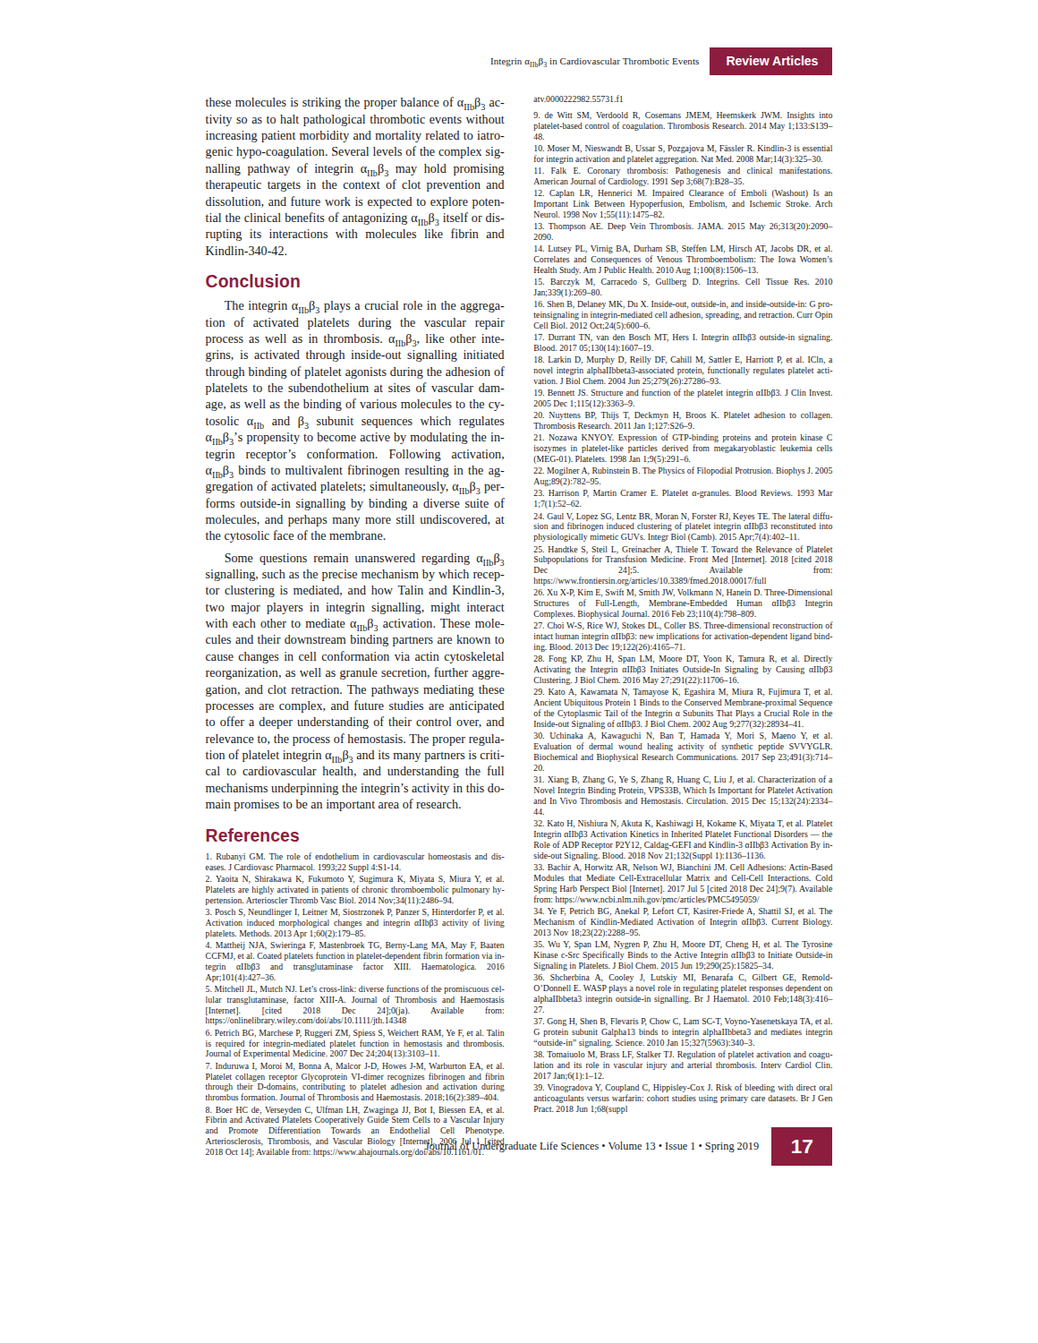Integrin αIIbβ3 in Cardiovascular Thrombotic Events
Review Articles
these molecules is striking the proper balance of αIIbβ3 activity so as to halt pathological thrombotic events without increasing patient morbidity and mortality related to iatrogenic hypo-coagulation. Several levels of the complex signalling pathway of integrin αIIbβ3 may hold promising therapeutic targets in the context of clot prevention and dissolution, and future work is expected to explore potential the clinical benefits of antagonizing αIIbβ3 itself or disrupting its interactions with molecules like fibrin and Kindlin-340-42.
Conclusion
The integrin αIIbβ3 plays a crucial role in the aggregation of activated platelets during the vascular repair process as well as in thrombosis. αIIbβ3, like other integrins, is activated through inside-out signalling initiated through binding of platelet agonists during the adhesion of platelets to the subendothelium at sites of vascular damage, as well as the binding of various molecules to the cytosolic αIIb and β3 subunit sequences which regulates αIIbβ3’s propensity to become active by modulating the integrin receptor’s conformation. Following activation, αIIbβ3 binds to multivalent fibrinogen resulting in the aggregation of activated platelets; simultaneously, αIIbβ3 performs outside-in signalling by binding a diverse suite of molecules, and perhaps many more still undiscovered, at the cytosolic face of the membrane.
Some questions remain unanswered regarding αIIbβ3 signalling, such as the precise mechanism by which receptor clustering is mediated, and how Talin and Kindlin-3, two major players in integrin signalling, might interact with each other to mediate αIIbβ3 activation. These molecules and their downstream binding partners are known to cause changes in cell conformation via actin cytoskeletal reorganization, as well as granule secretion, further aggregation, and clot retraction. The pathways mediating these processes are complex, and future studies are anticipated to offer a deeper understanding of their control over, and relevance to, the process of hemostasis. The proper regulation of platelet integrin αIIbβ3 and its many partners is critical to cardiovascular health, and understanding the full mechanisms underpinning the integrin’s activity in this domain promises to be an important area of research.
References
1. Rubanyi GM. The role of endothelium in cardiovascular homeostasis and diseases. J Cardiovasc Pharmacol. 1993;22 Suppl 4:S1-14.
2. Yaoita N, Shirakawa K, Fukumoto Y, Sugimura K, Miyata S, Miura Y, et al. Platelets are highly activated in patients of chronic thromboembolic pulmonary hypertension. Arterioscler Thromb Vasc Biol. 2014 Nov;34(11):2486–94.
3. Posch S, Neundlinger I, Leitner M, Siostrzonek P, Panzer S, Hinterdorfer P, et al. Activation induced morphological changes and integrin αIIbβ3 activity of living platelets. Methods. 2013 Apr 1;60(2):179–85.
4. Mattheij NJA, Swieringa F, Mastenbroek TG, Berny-Lang MA, May F, Baaten CCFMJ, et al. Coated platelets function in platelet-dependent fibrin formation via integrin αIIbβ3 and transglutaminase factor XIII. Haematologica. 2016 Apr;101(4):427–36.
5. Mitchell JL, Mutch NJ. Let’s cross-link: diverse functions of the promiscuous cellular transglutaminase, factor XIII-A. Journal of Thrombosis and Haemostasis [Internet]. [cited 2018 Dec 24];0(ja). Available from: https://onlinelibrary.wiley.com/doi/abs/10.1111/jth.14348
6. Petrich BG, Marchese P, Ruggeri ZM, Spiess S, Weichert RAM, Ye F, et al. Talin is required for integrin-mediated platelet function in hemostasis and thrombosis. Journal of Experimental Medicine. 2007 Dec 24;204(13):3103–11.
7. Induruwa I, Moroi M, Bonna A, Malcor J-D, Howes J-M, Warburton EA, et al. Platelet collagen receptor Glycoprotein VI-dimer recognizes fibrinogen and fibrin through their D-domains, contributing to platelet adhesion and activation during thrombus formation. Journal of Thrombosis and Haemostasis. 2018;16(2):389–404.
8. Boer HC de, Verseyden C, Ulfman LH, Zwaginga JJ, Bot I, Biessen EA, et al. Fibrin and Activated Platelets Cooperatively Guide Stem Cells to a Vascular Injury and Promote Differentiation Towards an Endothelial Cell Phenotype. Arteriosclerosis, Thrombosis, and Vascular Biology [Internet]. 2006 Jul 1 [cited 2018 Oct 14]; Available from: https://www.ahajournals.org/doi/abs/10.1161/01.
atv.0000222982.55731.f1
9. de Witt SM, Verdoold R, Cosemans JMEM, Heemskerk JWM. Insights into platelet-based control of coagulation. Thrombosis Research. 2014 May 1;133:S139–48.
10. Moser M, Nieswandt B, Ussar S, Pozgajova M, Fässler R. Kindlin-3 is essential for integrin activation and platelet aggregation. Nat Med. 2008 Mar;14(3):325–30.
11. Falk E. Coronary thrombosis: Pathogenesis and clinical manifestations. American Journal of Cardiology. 1991 Sep 3;68(7):B28–35.
12. Caplan LR, Hennerici M. Impaired Clearance of Emboli (Washout) Is an Important Link Between Hypoperfusion, Embolism, and Ischemic Stroke. Arch Neurol. 1998 Nov 1;55(11):1475–82.
13. Thompson AE. Deep Vein Thrombosis. JAMA. 2015 May 26;313(20):2090–2090.
14. Lutsey PL, Virnig BA, Durham SB, Steffen LM, Hirsch AT, Jacobs DR, et al. Correlates and Consequences of Venous Thromboembolism: The Iowa Women’s Health Study. Am J Public Health. 2010 Aug 1;100(8):1506–13.
15. Barczyk M, Carracedo S, Gullberg D. Integrins. Cell Tissue Res. 2010 Jan;339(1):269–80.
16. Shen B, Delaney MK, Du X. Inside-out, outside-in, and inside-outside-in: G proteinsignaling in integrin-mediated cell adhesion, spreading, and retraction. Curr Opin Cell Biol. 2012 Oct;24(5):600–6.
17. Durrant TN, van den Bosch MT, Hers I. Integrin αIIbβ3 outside-in signaling. Blood. 2017 05;130(14):1607–19.
18. Larkin D, Murphy D, Reilly DF, Cahill M, Sattler E, Harriott P, et al. ICln, a novel integrin alphaIIbbeta3-associated protein, functionally regulates platelet activation. J Biol Chem. 2004 Jun 25;279(26):27286–93.
19. Bennett JS. Structure and function of the platelet integrin αIIbβ3. J Clin Invest. 2005 Dec 1;115(12):3363–9.
20. Nuyttens BP, Thijs T, Deckmyn H, Broos K. Platelet adhesion to collagen. Thrombosis Research. 2011 Jan 1;127:S26–9.
21. Nozawa KNYOY. Expression of GTP-binding proteins and protein kinase C isozymes in platelet-like particles derived from megakaryoblastic leukemia cells (MEG-01). Platelets. 1998 Jan 1;9(5):291–6.
22. Mogilner A, Rubinstein B. The Physics of Filopodial Protrusion. Biophys J. 2005 Aug;89(2):782–95.
23. Harrison P, Martin Cramer E. Platelet α-granules. Blood Reviews. 1993 Mar 1;7(1):52–62.
24. Gaul V, Lopez SG, Lentz BR, Moran N, Forster RJ, Keyes TE. The lateral diffusion and fibrinogen induced clustering of platelet integrin αIIbβ3 reconstituted into physiologically mimetic GUVs. Integr Biol (Camb). 2015 Apr;7(4):402–11.
25. Handtke S, Steil L, Greinacher A, Thiele T. Toward the Relevance of Platelet Subpopulations for Transfusion Medicine. Front Med [Internet]. 2018 [cited 2018 Dec 24];5. Available from: https://www.frontiersin.org/articles/10.3389/fmed.2018.00017/full
26. Xu X-P, Kim E, Swift M, Smith JW, Volkmann N, Hanein D. Three-Dimensional Structures of Full-Length, Membrane-Embedded Human αIIbβ3 Integrin Complexes. Biophysical Journal. 2016 Feb 23;110(4):798–809.
27. Choi W-S, Rice WJ, Stokes DL, Coller BS. Three-dimensional reconstruction of intact human integrin αIIbβ3: new implications for activation-dependent ligand binding. Blood. 2013 Dec 19;122(26):4165–71.
28. Fong KP, Zhu H, Span LM, Moore DT, Yoon K, Tamura R, et al. Directly Activating the Integrin αIIbβ3 Initiates Outside-In Signaling by Causing αIIbβ3 Clustering. J Biol Chem. 2016 May 27;291(22):11706–16.
29. Kato A, Kawamata N, Tamayose K, Egashira M, Miura R, Fujimura T, et al. Ancient Ubiquitous Protein 1 Binds to the Conserved Membrane-proximal Sequence of the Cytoplasmic Tail of the Integrin α Subunits That Plays a Crucial Role in the Inside-out Signaling of αIIbβ3. J Biol Chem. 2002 Aug 9;277(32):28934–41.
30. Uchinaka A, Kawaguchi N, Ban T, Hamada Y, Mori S, Maeno Y, et al. Evaluation of dermal wound healing activity of synthetic peptide SVVYGLR. Biochemical and Biophysical Research Communications. 2017 Sep 23;491(3):714–20.
31. Xiang B, Zhang G, Ye S, Zhang R, Huang C, Liu J, et al. Characterization of a Novel Integrin Binding Protein, VPS33B, Which Is Important for Platelet Activation and In Vivo Thrombosis and Hemostasis. Circulation. 2015 Dec 15;132(24):2334–44.
32. Kato H, Nishiura N, Akuta K, Kashiwagi H, Kokame K, Miyata T, et al. Platelet Integrin αIIbβ3 Activation Kinetics in Inherited Platelet Functional Disorders ⁠— the Role of ADP Receptor P2Y12, Caldag-GEFI and Kindlin-3 αIIbβ3 Activation By inside-out Signaling. Blood. 2018 Nov 21;132(Suppl 1):1136–1136.
33. Bachir A, Horwitz AR, Nelson WJ, Bianchini JM. Cell Adhesions: Actin-Based Modules that Mediate Cell-Extracellular Matrix and Cell-Cell Interactions. Cold Spring Harb Perspect Biol [Internet]. 2017 Jul 5 [cited 2018 Dec 24];9(7). Available from: https://www.ncbi.nlm.nih.gov/pmc/articles/PMC5495059/
34. Ye F, Petrich BG, Anekal P, Lefort CT, Kasirer-Friede A, Shattil SJ, et al. The Mechanism of Kindlin-Mediated Activation of Integrin αIIbβ3. Current Biology. 2013 Nov 18;23(22):2288–95.
35. Wu Y, Span LM, Nygren P, Zhu H, Moore DT, Cheng H, et al. The Tyrosine Kinase c-Src Specifically Binds to the Active Integrin αIIbβ3 to Initiate Outside-in Signaling in Platelets. J Biol Chem. 2015 Jun 19;290(25):15825–34.
36. Shcherbina A, Cooley J, Lutskiy MI, Benarafa C, Gilbert GE, Remold-O’Donnell E. WASP plays a novel role in regulating platelet responses dependent on alphaIIbbeta3 integrin outside-in signalling. Br J Haematol. 2010 Feb;148(3):416–27.
37. Gong H, Shen B, Flevaris P, Chow C, Lam SC-T, Voyno-Yasenetskaya TA, et al. G protein subunit Galpha13 binds to integrin alphaIIbbeta3 and mediates integrin “outside-in” signaling. Science. 2010 Jan 15;327(5963):340–3.
38. Tomaiuolo M, Brass LF, Stalker TJ. Regulation of platelet activation and coagulation and its role in vascular injury and arterial thrombosis. Interv Cardiol Clin. 2017 Jan;6(1):1–12.
39. Vinogradova Y, Coupland C, Hippisley-Cox J. Risk of bleeding with direct oral anticoagulants versus warfarin: cohort studies using primary care datasets. Br J Gen Pract. 2018 Jun 1;68(suppl
Journal of Undergraduate Life Sciences • Volume 13 • Issue 1 • Spring 2019
17